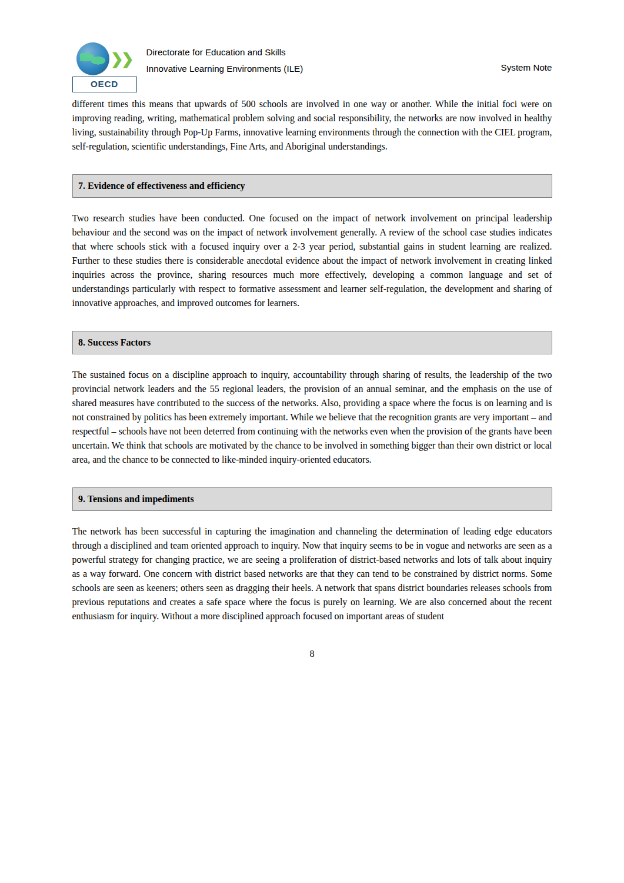❯❯ OECD
Directorate for Education and Skills Innovative Learning Environments (ILE)
System Note
different times this means that upwards of 500 schools are involved in one way or another. While the initial foci were on improving reading, writing, mathematical problem solving and social responsibility, the networks are now involved in healthy living, sustainability through Pop-Up Farms, innovative learning environments through the connection with the CIEL program, self-regulation, scientific understandings, Fine Arts, and Aboriginal understandings.
7. Evidence of effectiveness and efficiency
Two research studies have been conducted. One focused on the impact of network involvement on principal leadership behaviour and the second was on the impact of network involvement generally. A review of the school case studies indicates that where schools stick with a focused inquiry over a 2-3 year period, substantial gains in student learning are realized. Further to these studies there is considerable anecdotal evidence about the impact of network involvement in creating linked inquiries across the province, sharing resources much more effectively, developing a common language and set of understandings particularly with respect to formative assessment and learner self-regulation, the development and sharing of innovative approaches, and improved outcomes for learners.
8. Success Factors
The sustained focus on a discipline approach to inquiry, accountability through sharing of results, the leadership of the two provincial network leaders and the 55 regional leaders, the provision of an annual seminar, and the emphasis on the use of shared measures have contributed to the success of the networks. Also, providing a space where the focus is on learning and is not constrained by politics has been extremely important. While we believe that the recognition grants are very important – and respectful – schools have not been deterred from continuing with the networks even when the provision of the grants have been uncertain. We think that schools are motivated by the chance to be involved in something bigger than their own district or local area, and the chance to be connected to like-minded inquiry-oriented educators.
9. Tensions and impediments
The network has been successful in capturing the imagination and channeling the determination of leading edge educators through a disciplined and team oriented approach to inquiry. Now that inquiry seems to be in vogue and networks are seen as a powerful strategy for changing practice, we are seeing a proliferation of district-based networks and lots of talk about inquiry as a way forward. One concern with district based networks are that they can tend to be constrained by district norms. Some schools are seen as keeners; others seen as dragging their heels. A network that spans district boundaries releases schools from previous reputations and creates a safe space where the focus is purely on learning. We are also concerned about the recent enthusiasm for inquiry. Without a more disciplined approach focused on important areas of student
8